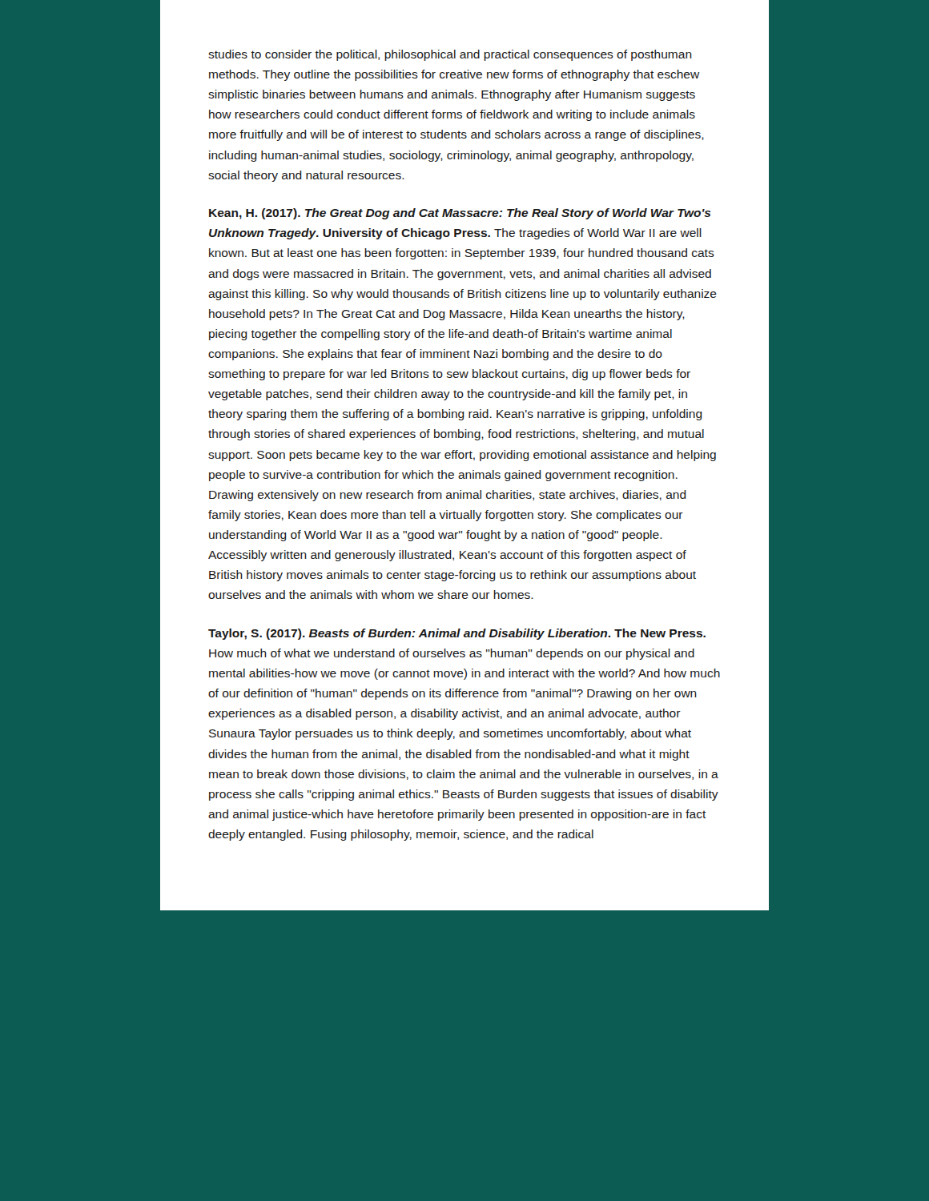studies to consider the political, philosophical and practical consequences of posthuman methods. They outline the possibilities for creative new forms of ethnography that eschew simplistic binaries between humans and animals. Ethnography after Humanism suggests how researchers could conduct different forms of fieldwork and writing to include animals more fruitfully and will be of interest to students and scholars across a range of disciplines, including human-animal studies, sociology, criminology, animal geography, anthropology, social theory and natural resources.
Kean, H. (2017). The Great Dog and Cat Massacre: The Real Story of World War Two's Unknown Tragedy. University of Chicago Press. The tragedies of World War II are well known. But at least one has been forgotten: in September 1939, four hundred thousand cats and dogs were massacred in Britain. The government, vets, and animal charities all advised against this killing. So why would thousands of British citizens line up to voluntarily euthanize household pets? In The Great Cat and Dog Massacre, Hilda Kean unearths the history, piecing together the compelling story of the life-and death-of Britain's wartime animal companions. She explains that fear of imminent Nazi bombing and the desire to do something to prepare for war led Britons to sew blackout curtains, dig up flower beds for vegetable patches, send their children away to the countryside-and kill the family pet, in theory sparing them the suffering of a bombing raid. Kean's narrative is gripping, unfolding through stories of shared experiences of bombing, food restrictions, sheltering, and mutual support. Soon pets became key to the war effort, providing emotional assistance and helping people to survive-a contribution for which the animals gained government recognition. Drawing extensively on new research from animal charities, state archives, diaries, and family stories, Kean does more than tell a virtually forgotten story. She complicates our understanding of World War II as a "good war" fought by a nation of "good" people. Accessibly written and generously illustrated, Kean's account of this forgotten aspect of British history moves animals to center stage-forcing us to rethink our assumptions about ourselves and the animals with whom we share our homes.
Taylor, S. (2017). Beasts of Burden: Animal and Disability Liberation. The New Press. How much of what we understand of ourselves as "human" depends on our physical and mental abilities-how we move (or cannot move) in and interact with the world? And how much of our definition of "human" depends on its difference from "animal"? Drawing on her own experiences as a disabled person, a disability activist, and an animal advocate, author Sunaura Taylor persuades us to think deeply, and sometimes uncomfortably, about what divides the human from the animal, the disabled from the nondisabled-and what it might mean to break down those divisions, to claim the animal and the vulnerable in ourselves, in a process she calls "cripping animal ethics." Beasts of Burden suggests that issues of disability and animal justice-which have heretofore primarily been presented in opposition-are in fact deeply entangled. Fusing philosophy, memoir, science, and the radical